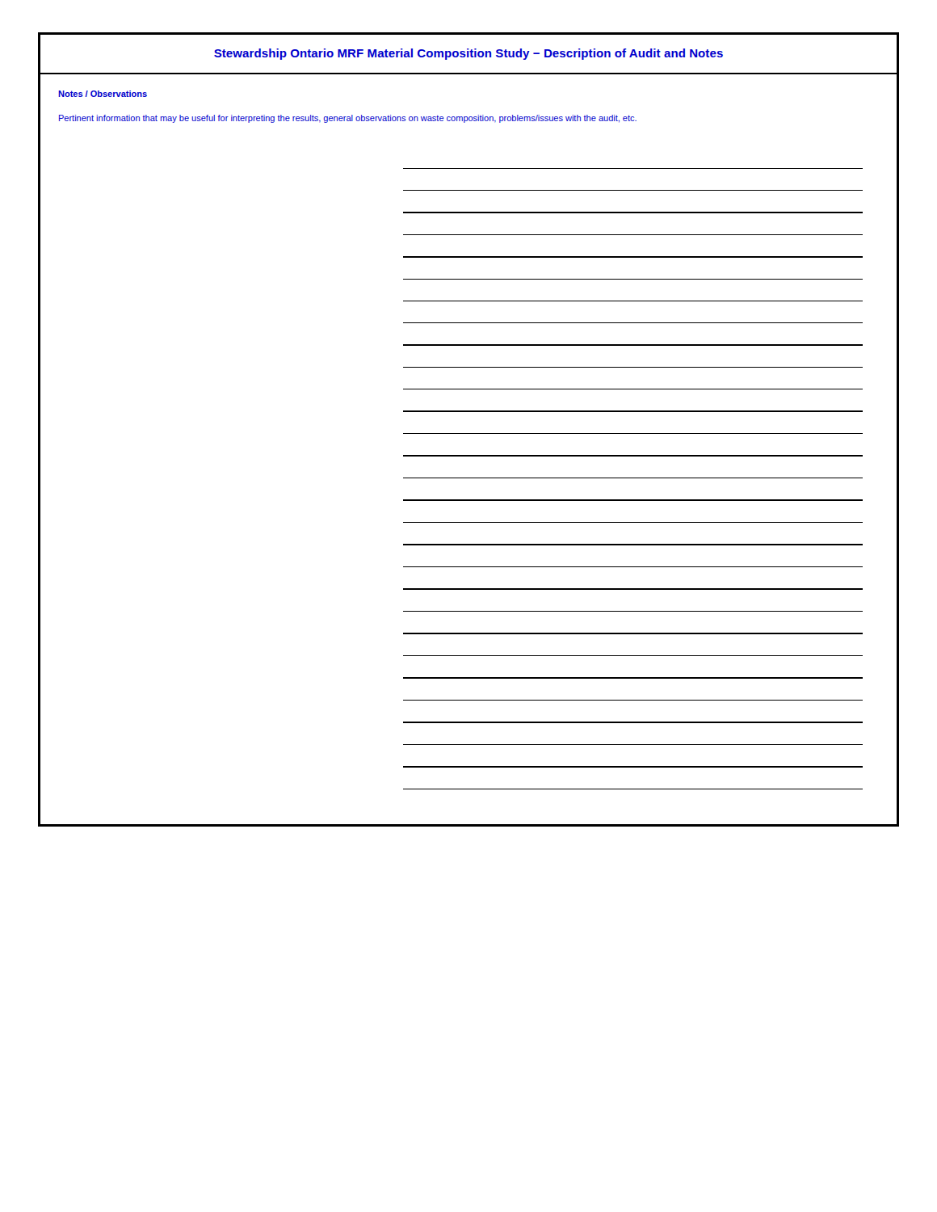Stewardship Ontario MRF Material Composition Study − Description of Audit and Notes
Notes / Observations
Pertinent information that may be useful for interpreting the results, general observations on waste composition, problems/issues with the audit, etc.